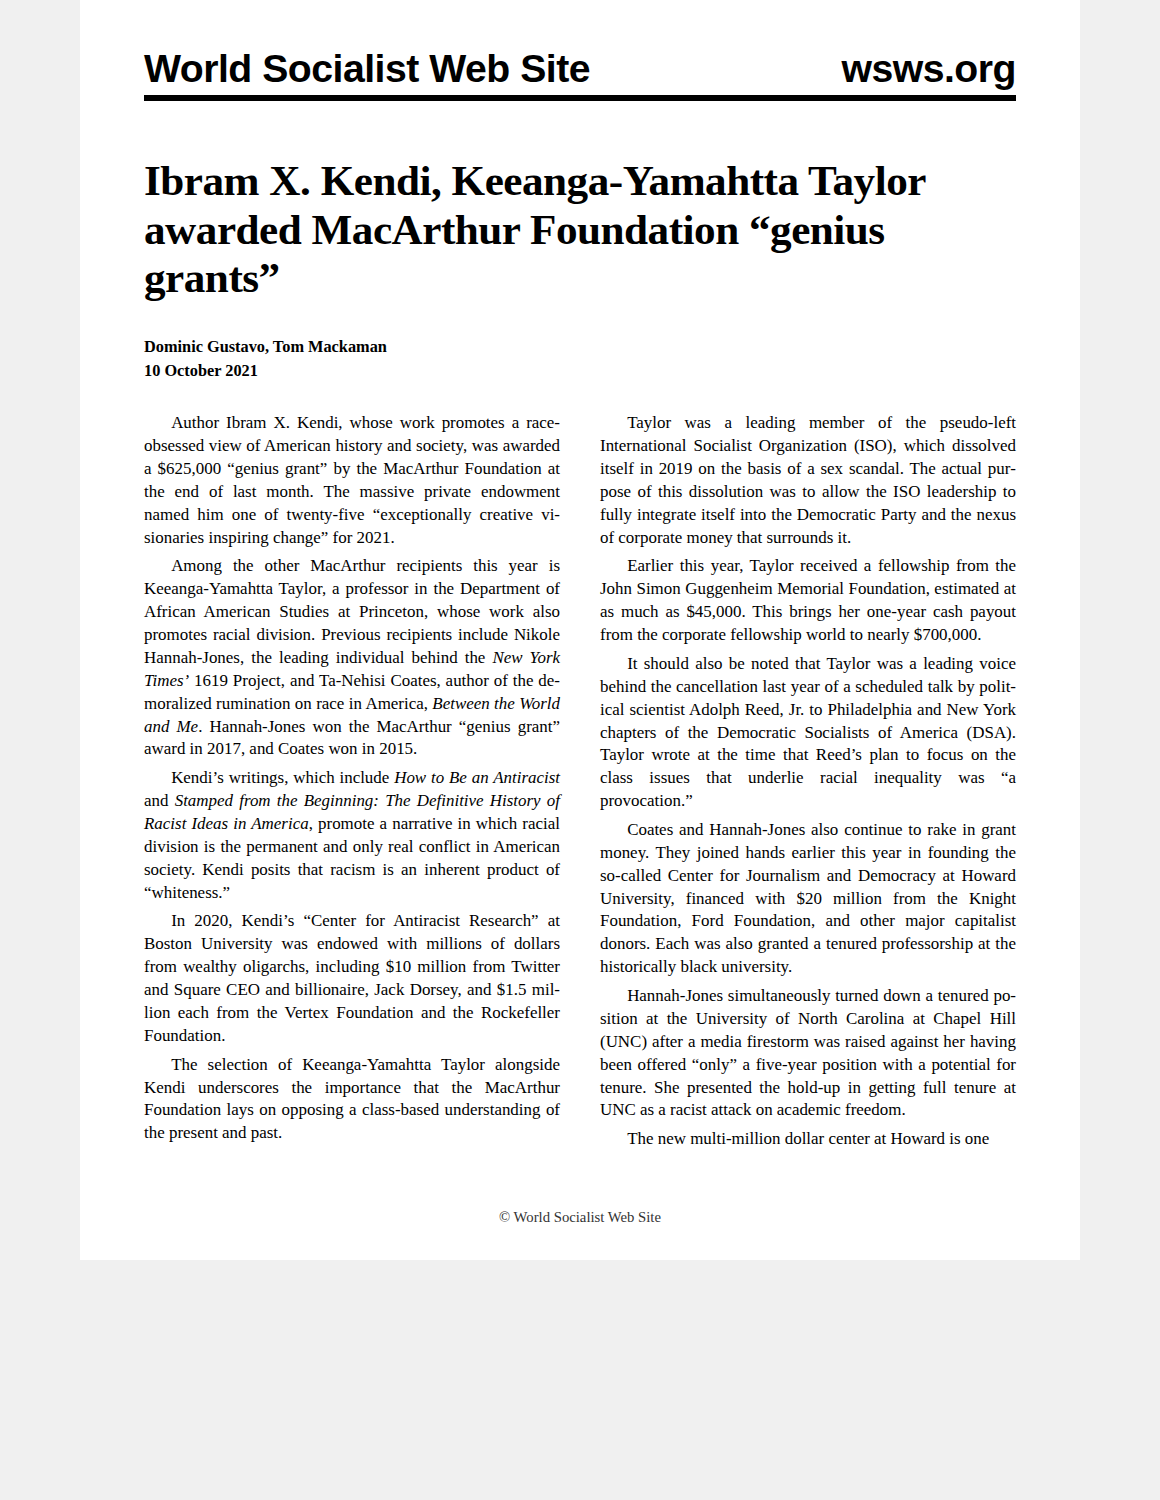World Socialist Web Site
wsws.org
Ibram X. Kendi, Keeanga-Yamahtta Taylor awarded MacArthur Foundation “genius grants”
Dominic Gustavo, Tom Mackaman
10 October 2021
Author Ibram X. Kendi, whose work promotes a race-obsessed view of American history and society, was awarded a $625,000 “genius grant” by the MacArthur Foundation at the end of last month. The massive private endowment named him one of twenty-five “exceptionally creative visionaries inspiring change” for 2021.
Among the other MacArthur recipients this year is Keeanga-Yamahtta Taylor, a professor in the Department of African American Studies at Princeton, whose work also promotes racial division. Previous recipients include Nikole Hannah-Jones, the leading individual behind the New York Times’ 1619 Project, and Ta-Nehisi Coates, author of the demoralized rumination on race in America, Between the World and Me. Hannah-Jones won the MacArthur “genius grant” award in 2017, and Coates won in 2015.
Kendi’s writings, which include How to Be an Antiracist and Stamped from the Beginning: The Definitive History of Racist Ideas in America, promote a narrative in which racial division is the permanent and only real conflict in American society. Kendi posits that racism is an inherent product of “whiteness.”
In 2020, Kendi’s “Center for Antiracist Research” at Boston University was endowed with millions of dollars from wealthy oligarchs, including $10 million from Twitter and Square CEO and billionaire, Jack Dorsey, and $1.5 million each from the Vertex Foundation and the Rockefeller Foundation.
The selection of Keeanga-Yamahtta Taylor alongside Kendi underscores the importance that the MacArthur Foundation lays on opposing a class-based understanding of the present and past.
Taylor was a leading member of the pseudo-left International Socialist Organization (ISO), which dissolved itself in 2019 on the basis of a sex scandal. The actual purpose of this dissolution was to allow the ISO leadership to fully integrate itself into the Democratic Party and the nexus of corporate money that surrounds it.
Earlier this year, Taylor received a fellowship from the John Simon Guggenheim Memorial Foundation, estimated at as much as $45,000. This brings her one-year cash payout from the corporate fellowship world to nearly $700,000.
It should also be noted that Taylor was a leading voice behind the cancellation last year of a scheduled talk by political scientist Adolph Reed, Jr. to Philadelphia and New York chapters of the Democratic Socialists of America (DSA). Taylor wrote at the time that Reed’s plan to focus on the class issues that underlie racial inequality was “a provocation.”
Coates and Hannah-Jones also continue to rake in grant money. They joined hands earlier this year in founding the so-called Center for Journalism and Democracy at Howard University, financed with $20 million from the Knight Foundation, Ford Foundation, and other major capitalist donors. Each was also granted a tenured professorship at the historically black university.
Hannah-Jones simultaneously turned down a tenured position at the University of North Carolina at Chapel Hill (UNC) after a media firestorm was raised against her having been offered “only” a five-year position with a potential for tenure. She presented the hold-up in getting full tenure at UNC as a racist attack on academic freedom.
The new multi-million dollar center at Howard is one
© World Socialist Web Site